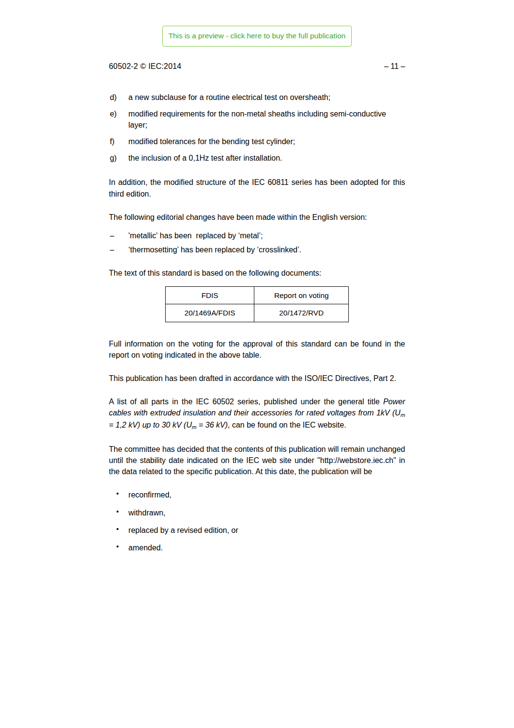This is a preview - click here to buy the full publication
60502-2 © IEC:2014
– 11 –
d) a new subclause for a routine electrical test on oversheath;
e) modified requirements for the non-metal sheaths including semi-conductive layer;
f) modified tolerances for the bending test cylinder;
g) the inclusion of a 0,1Hz test after installation.
In addition, the modified structure of the IEC 60811 series has been adopted for this third edition.
The following editorial changes have been made within the English version:
'metallic' has been replaced by ‘metal’;
‘thermosetting’ has been replaced by ‘crosslinked’.
The text of this standard is based on the following documents:
| FDIS | Report on voting |
| 20/1469A/FDIS | 20/1472/RVD |
Full information on the voting for the approval of this standard can be found in the report on voting indicated in the above table.
This publication has been drafted in accordance with the ISO/IEC Directives, Part 2.
A list of all parts in the IEC 60502 series, published under the general title Power cables with extruded insulation and their accessories for rated voltages from 1kV (Um = 1,2 kV) up to 30 kV (Um = 36 kV), can be found on the IEC website.
The committee has decided that the contents of this publication will remain unchanged until the stability date indicated on the IEC web site under "http://webstore.iec.ch" in the data related to the specific publication. At this date, the publication will be
reconfirmed,
withdrawn,
replaced by a revised edition, or
amended.